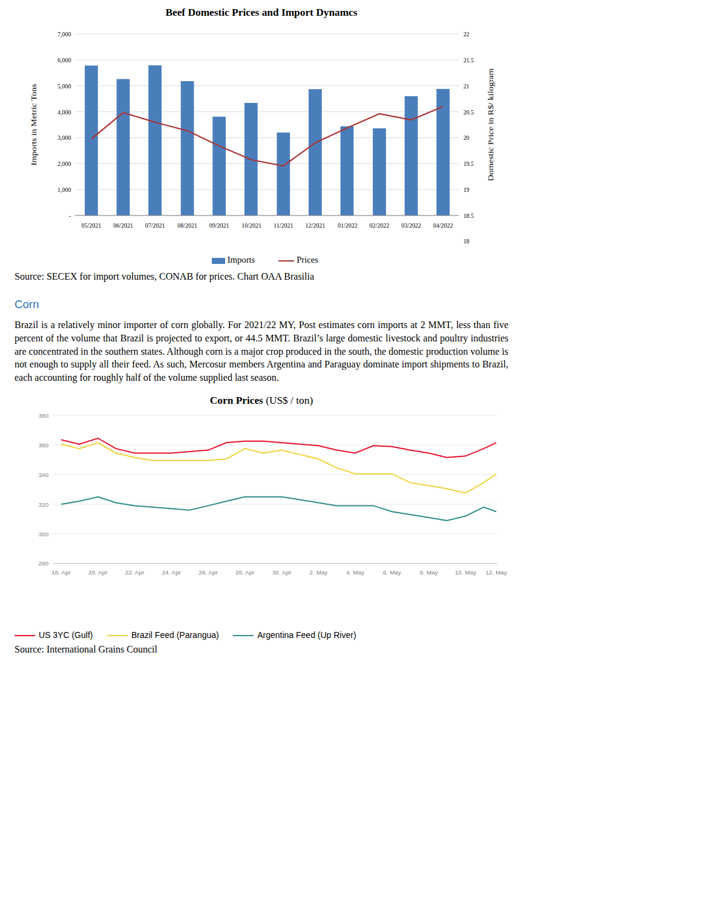Beef Domestic Prices and Import Dynamcs
7,000 6,000 5,000 4,000 3,000 2,000 1,000 - 22 21.5 21 20.5 20 19.5 19 18.5 18 Imports in Metric Tons Domestic Price in R$/ kilogram 05/2021 06/2021 07/2021 08/2021 09/2021 10/2021 11/2021 12/2021 01/2022 02/2022 03/2022 04/2022
Imports Prices
Source: SECEX for import volumes, CONAB for prices. Chart OAA Brasilia
Corn
Brazil is a relatively minor importer of corn globally. For 2021/22 MY, Post estimates corn imports at 2 MMT, less than five percent of the volume that Brazil is projected to export, or 44.5 MMT. Brazil’s large domestic livestock and poultry industries are concentrated in the southern states. Although corn is a major crop produced in the south, the domestic production volume is not enough to supply all their feed. As such, Mercosur members Argentina and Paraguay dominate import shipments to Brazil, each accounting for roughly half of the volume supplied last season.
Corn Prices (US$ / ton)
380 360 340 320 300 280 18. Apr 20. Apr 22. Apr 24. Apr 26. Apr 28. Apr 30. Apr 2. May 4. May 6. May 8. May 10. May 12. May
US 3YC (Gulf) Brazil Feed (Parangua) Argentina Feed (Up River)
Source: International Grains Council